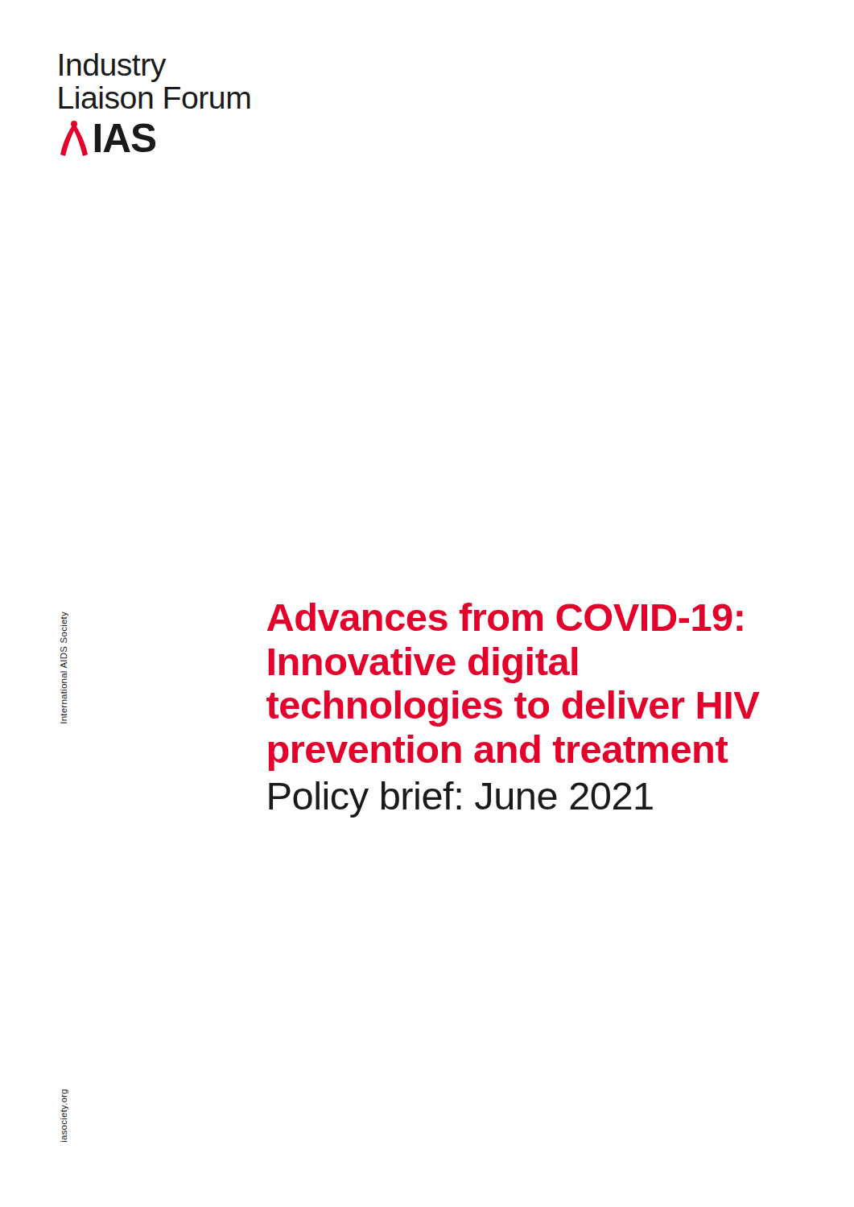Industry Liaison Forum
IAS
International AIDS Society iasociety.org
Advances from COVID-19: Innovative digital technologies to deliver HIV prevention and treatment
Policy brief: June 2021